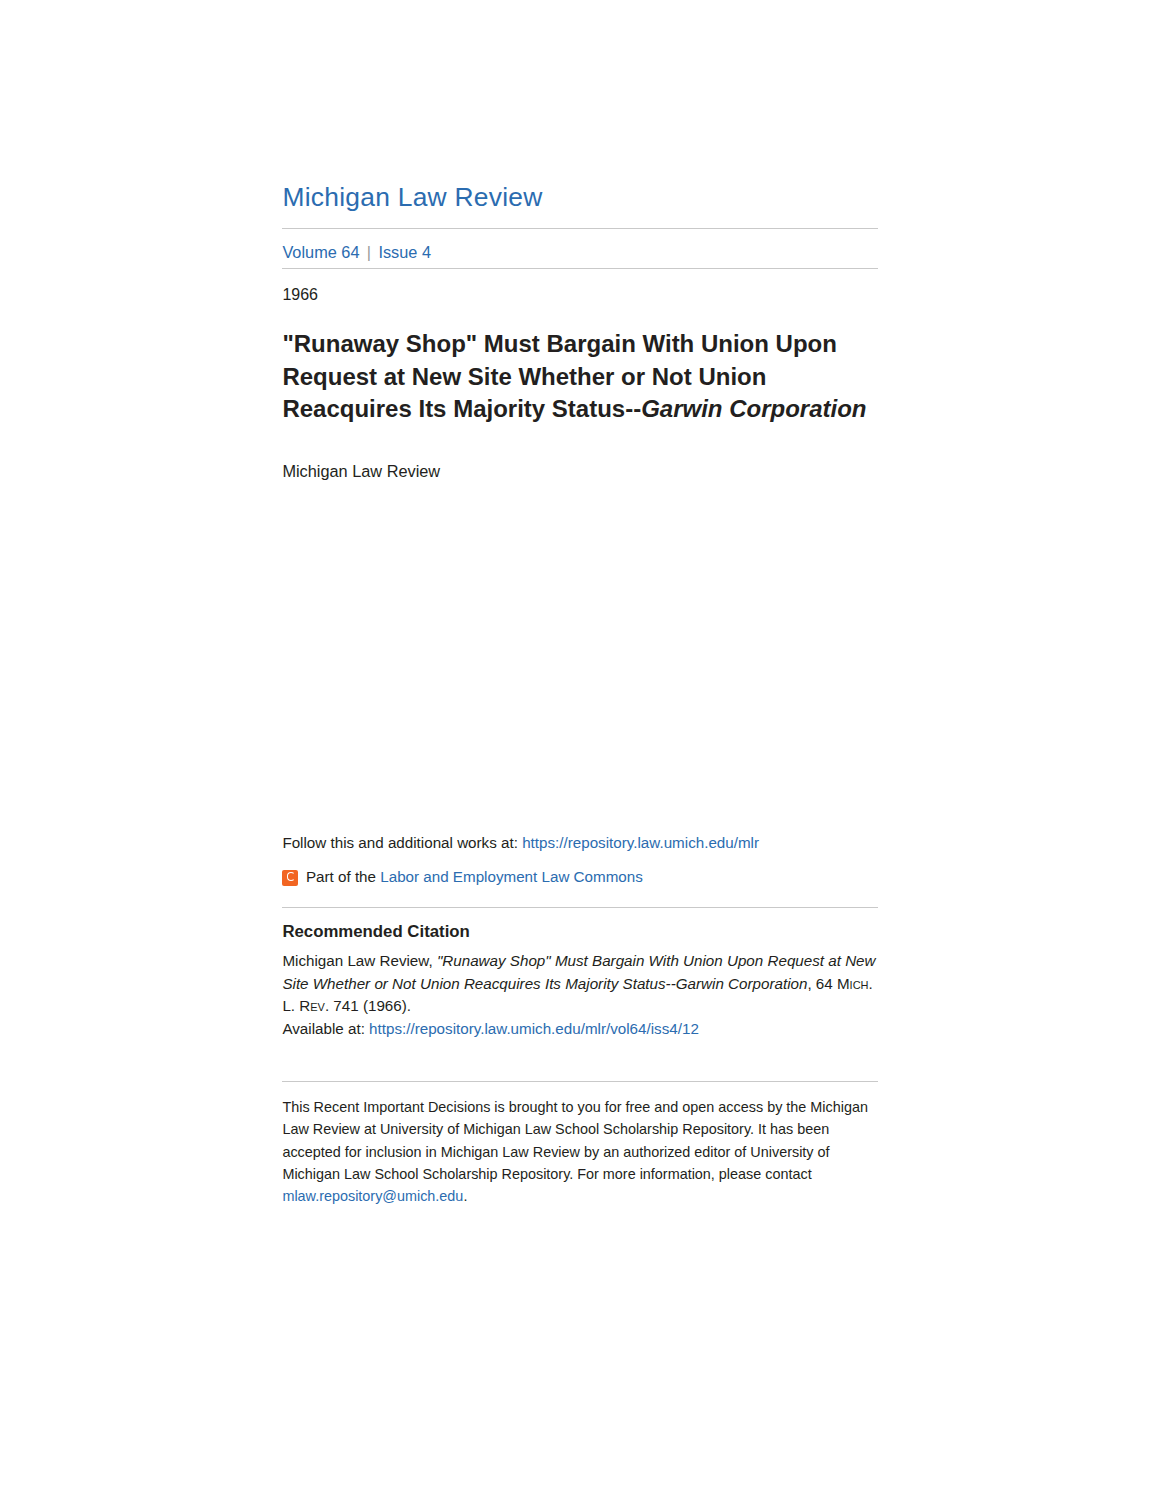Michigan Law Review
Volume 64|Issue 4
1966
"Runaway Shop" Must Bargain With Union Upon Request at New Site Whether or Not Union Reacquires Its Majority Status--Garwin Corporation
Michigan Law Review
Follow this and additional works at: https://repository.law.umich.edu/mlr
Part of the Labor and Employment Law Commons
Recommended Citation
Michigan Law Review, "Runaway Shop" Must Bargain With Union Upon Request at New Site Whether or Not Union Reacquires Its Majority Status--Garwin Corporation, 64 Mich. L. Rev. 741 (1966).
Available at: https://repository.law.umich.edu/mlr/vol64/iss4/12
This Recent Important Decisions is brought to you for free and open access by the Michigan Law Review at University of Michigan Law School Scholarship Repository. It has been accepted for inclusion in Michigan Law Review by an authorized editor of University of Michigan Law School Scholarship Repository. For more information, please contact mlaw.repository@umich.edu.